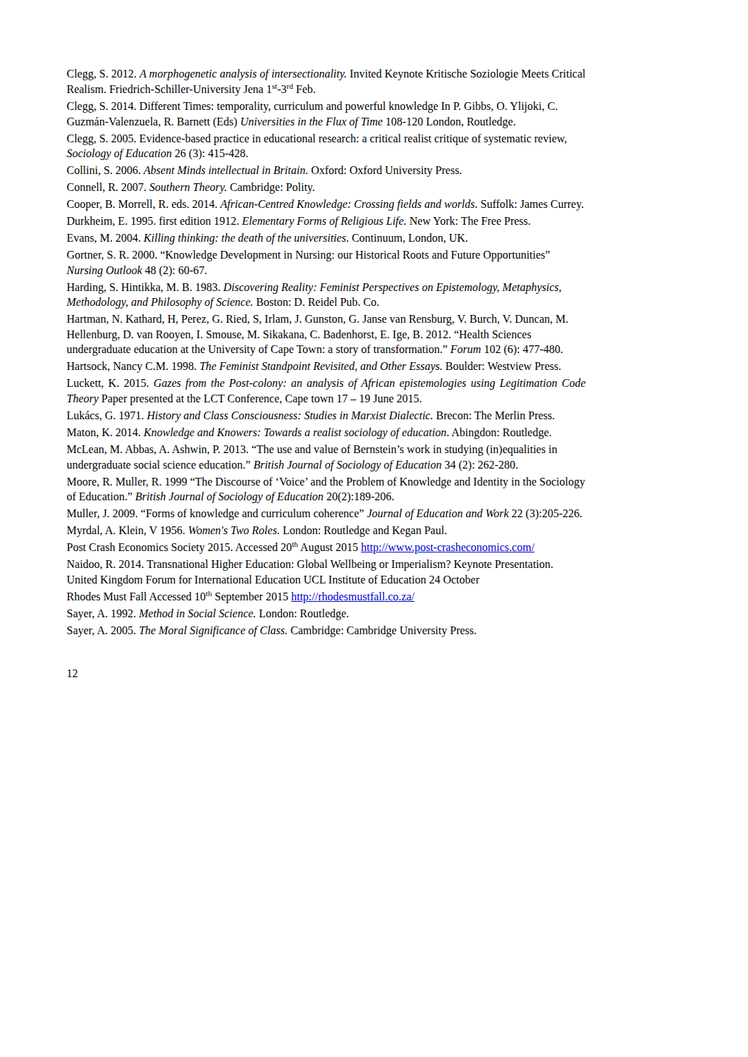Clegg, S. 2012. A morphogenetic analysis of intersectionality. Invited Keynote Kritische Soziologie Meets Critical Realism. Friedrich-Schiller-University Jena 1st-3rd Feb.
Clegg, S. 2014. Different Times: temporality, curriculum and powerful knowledge In P. Gibbs, O. Ylijoki, C. Guzmán-Valenzuela, R. Barnett (Eds) Universities in the Flux of Time 108-120 London, Routledge.
Clegg, S. 2005. Evidence-based practice in educational research: a critical realist critique of systematic review, Sociology of Education 26 (3): 415-428.
Collini, S. 2006. Absent Minds intellectual in Britain. Oxford: Oxford University Press.
Connell, R. 2007. Southern Theory. Cambridge: Polity.
Cooper, B. Morrell, R. eds. 2014. African-Centred Knowledge: Crossing fields and worlds. Suffolk: James Currey.
Durkheim, E. 1995. first edition 1912. Elementary Forms of Religious Life. New York: The Free Press.
Evans, M. 2004. Killing thinking: the death of the universities. Continuum, London, UK.
Gortner, S. R. 2000. “Knowledge Development in Nursing: our Historical Roots and Future Opportunities” Nursing Outlook 48 (2): 60-67.
Harding, S. Hintikka, M. B. 1983. Discovering Reality: Feminist Perspectives on Epistemology, Metaphysics, Methodology, and Philosophy of Science. Boston: D. Reidel Pub. Co.
Hartman, N. Kathard, H, Perez, G. Ried, S, Irlam, J. Gunston, G. Janse van Rensburg, V. Burch, V. Duncan, M. Hellenburg, D. van Rooyen, I. Smouse, M. Sikakana, C. Badenhorst, E. Ige, B. 2012. “Health Sciences undergraduate education at the University of Cape Town: a story of transformation.” Forum 102 (6): 477-480.
Hartsock, Nancy C.M. 1998. The Feminist Standpoint Revisited, and Other Essays. Boulder: Westview Press.
Luckett, K. 2015. Gazes from the Post-colony: an analysis of African epistemologies using Legitimation Code Theory Paper presented at the LCT Conference, Cape town 17 – 19 June 2015.
Lukács, G. 1971. History and Class Consciousness: Studies in Marxist Dialectic. Brecon: The Merlin Press.
Maton, K. 2014. Knowledge and Knowers: Towards a realist sociology of education. Abingdon: Routledge.
McLean, M. Abbas, A. Ashwin, P. 2013. “The use and value of Bernstein’s work in studying (in)equalities in undergraduate social science education.” British Journal of Sociology of Education 34 (2): 262-280.
Moore, R. Muller, R. 1999 “The Discourse of ‘Voice’ and the Problem of Knowledge and Identity in the Sociology of Education.” British Journal of Sociology of Education 20(2):189-206.
Muller, J. 2009. “Forms of knowledge and curriculum coherence” Journal of Education and Work 22 (3):205-226.
Myrdal, A. Klein, V 1956. Women's Two Roles. London: Routledge and Kegan Paul.
Post Crash Economics Society 2015. Accessed 20th August 2015 http://www.post-crasheconomics.com/
Naidoo, R. 2014. Transnational Higher Education: Global Wellbeing or Imperialism? Keynote Presentation. United Kingdom Forum for International Education UCL Institute of Education 24 October
Rhodes Must Fall Accessed 10th September 2015 http://rhodesmustfall.co.za/
Sayer, A. 1992. Method in Social Science. London: Routledge.
Sayer, A. 2005. The Moral Significance of Class. Cambridge: Cambridge University Press.
12